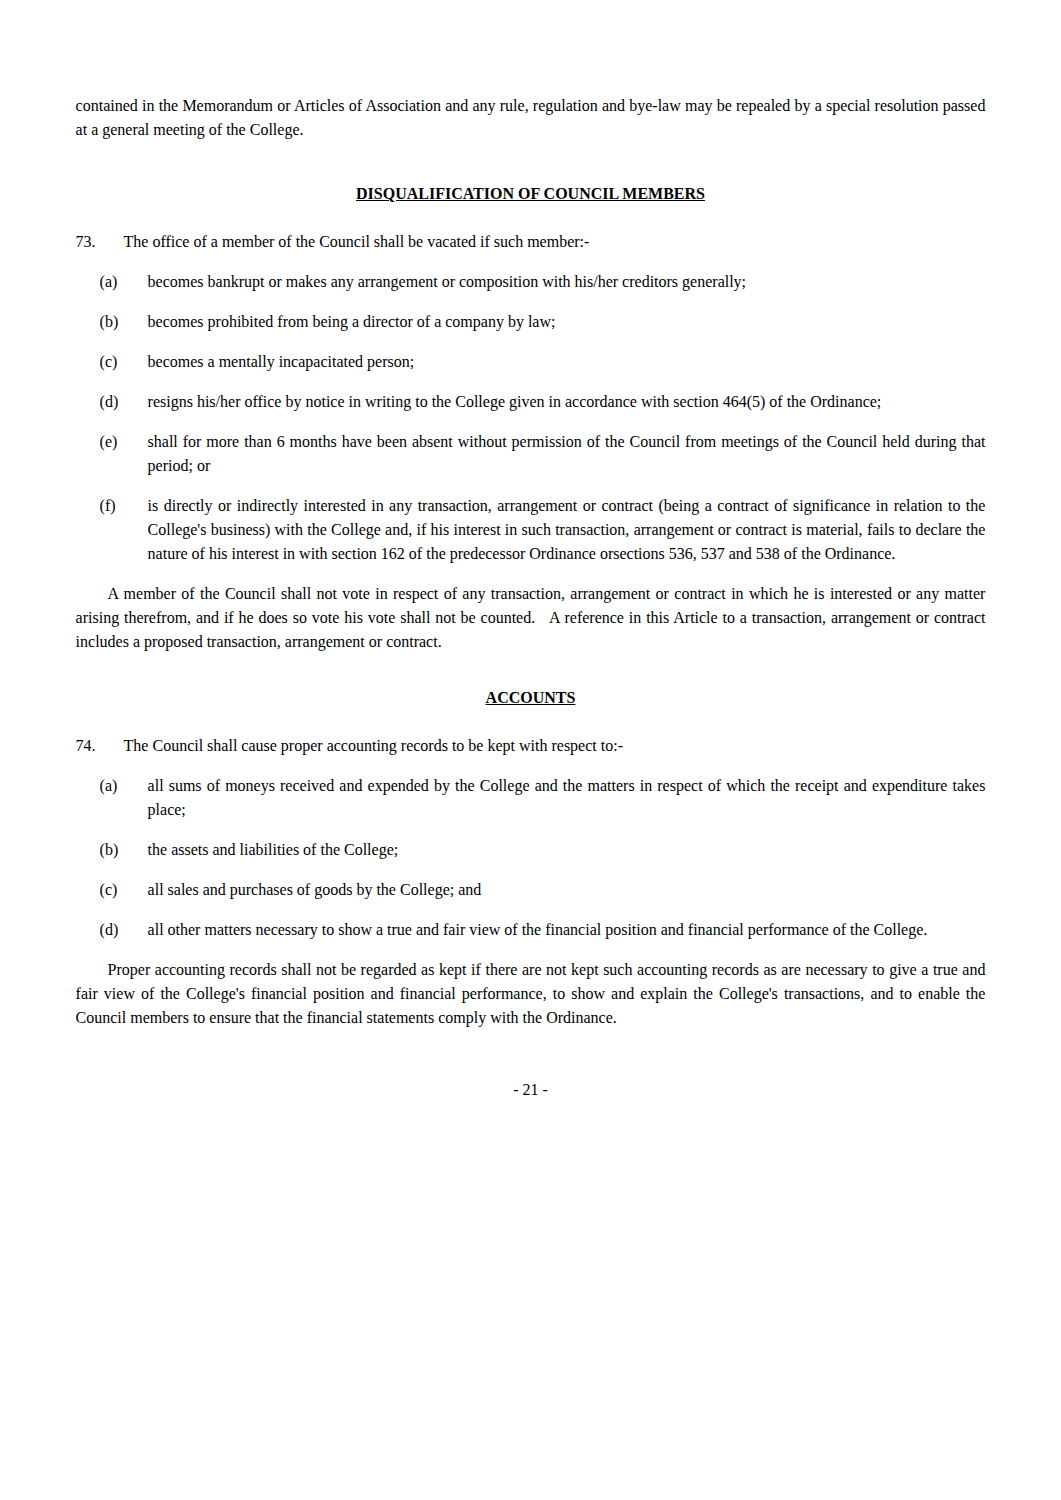contained in the Memorandum or Articles of Association and any rule, regulation and bye-law may be repealed by a special resolution passed at a general meeting of the College.
DISQUALIFICATION OF COUNCIL MEMBERS
73.
The office of a member of the Council shall be vacated if such member:-
(a) becomes bankrupt or makes any arrangement or composition with his/her creditors generally;
(b) becomes prohibited from being a director of a company by law;
(c) becomes a mentally incapacitated person;
(d) resigns his/her office by notice in writing to the College given in accordance with section 464(5) of the Ordinance;
(e) shall for more than 6 months have been absent without permission of the Council from meetings of the Council held during that period; or
(f) is directly or indirectly interested in any transaction, arrangement or contract (being a contract of significance in relation to the College's business) with the College and, if his interest in such transaction, arrangement or contract is material, fails to declare the nature of his interest in with section 162 of the predecessor Ordinance orsections 536, 537 and 538 of the Ordinance.
A member of the Council shall not vote in respect of any transaction, arrangement or contract in which he is interested or any matter arising therefrom, and if he does so vote his vote shall not be counted. A reference in this Article to a transaction, arrangement or contract includes a proposed transaction, arrangement or contract.
ACCOUNTS
74.
The Council shall cause proper accounting records to be kept with respect to:-
(a) all sums of moneys received and expended by the College and the matters in respect of which the receipt and expenditure takes place;
(b) the assets and liabilities of the College;
(c) all sales and purchases of goods by the College; and
(d) all other matters necessary to show a true and fair view of the financial position and financial performance of the College.
Proper accounting records shall not be regarded as kept if there are not kept such accounting records as are necessary to give a true and fair view of the College's financial position and financial performance, to show and explain the College's transactions, and to enable the Council members to ensure that the financial statements comply with the Ordinance.
- 21 -